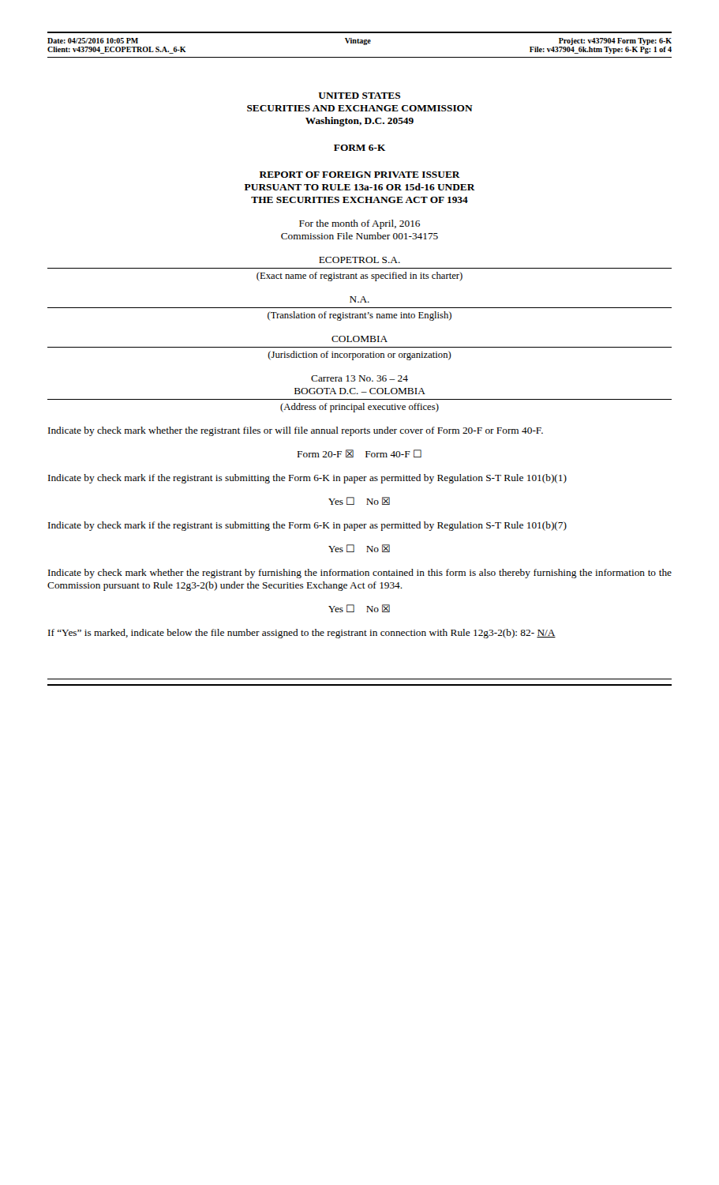Date: 04/25/2016 10:05 PM
Client: v437904_ECOPETROL S.A._6-K
Vintage
Project: v437904 Form Type: 6-K
File: v437904_6k.htm Type: 6-K Pg: 1 of 4
UNITED STATES
SECURITIES AND EXCHANGE COMMISSION
Washington, D.C. 20549
FORM 6-K
REPORT OF FOREIGN PRIVATE ISSUER
PURSUANT TO RULE 13a-16 OR 15d-16 UNDER
THE SECURITIES EXCHANGE ACT OF 1934
For the month of April, 2016
Commission File Number 001-34175
ECOPETROL S.A.
(Exact name of registrant as specified in its charter)
N.A.
(Translation of registrant’s name into English)
COLOMBIA
(Jurisdiction of incorporation or organization)
Carrera 13 No. 36 – 24
BOGOTA D.C. – COLOMBIA
(Address of principal executive offices)
Indicate by check mark whether the registrant files or will file annual reports under cover of Form 20-F or Form 40-F.
Form 20-F ☒ Form 40-F ☐
Indicate by check mark if the registrant is submitting the Form 6-K in paper as permitted by Regulation S-T Rule 101(b)(1)
Yes ☐ No ☒
Indicate by check mark if the registrant is submitting the Form 6-K in paper as permitted by Regulation S-T Rule 101(b)(7)
Yes ☐ No ☒
Indicate by check mark whether the registrant by furnishing the information contained in this form is also thereby furnishing the information to the Commission pursuant to Rule 12g3-2(b) under the Securities Exchange Act of 1934.
Yes ☐ No ☒
If “Yes” is marked, indicate below the file number assigned to the registrant in connection with Rule 12g3-2(b): 82- N/A